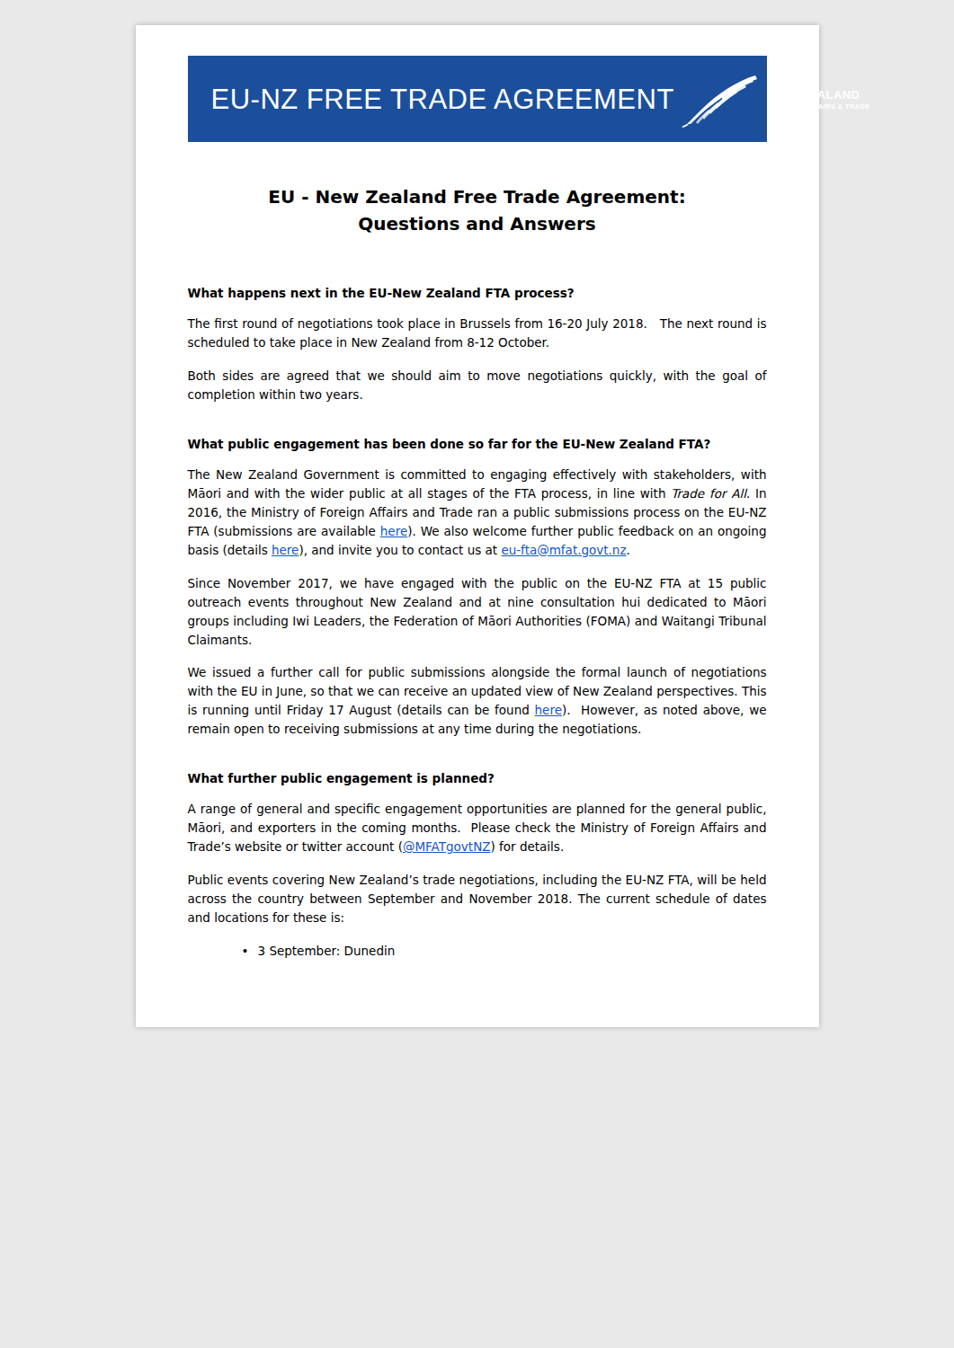EU-NZ FREE TRADE AGREEMENT
NEW ZEALAND FOREIGN AFFAIRS & TRADE
EU - New Zealand Free Trade Agreement: Questions and Answers
What happens next in the EU-New Zealand FTA process?
The first round of negotiations took place in Brussels from 16-20 July 2018. The next round is scheduled to take place in New Zealand from 8-12 October.
Both sides are agreed that we should aim to move negotiations quickly, with the goal of completion within two years.
What public engagement has been done so far for the EU-New Zealand FTA?
The New Zealand Government is committed to engaging effectively with stakeholders, with Māori and with the wider public at all stages of the FTA process, in line with Trade for All. In 2016, the Ministry of Foreign Affairs and Trade ran a public submissions process on the EU-NZ FTA (submissions are available here). We also welcome further public feedback on an ongoing basis (details here), and invite you to contact us at eu-fta@mfat.govt.nz.
Since November 2017, we have engaged with the public on the EU-NZ FTA at 15 public outreach events throughout New Zealand and at nine consultation hui dedicated to Māori groups including Iwi Leaders, the Federation of Māori Authorities (FOMA) and Waitangi Tribunal Claimants.
We issued a further call for public submissions alongside the formal launch of negotiations with the EU in June, so that we can receive an updated view of New Zealand perspectives. This is running until Friday 17 August (details can be found here). However, as noted above, we remain open to receiving submissions at any time during the negotiations.
What further public engagement is planned?
A range of general and specific engagement opportunities are planned for the general public, Māori, and exporters in the coming months. Please check the Ministry of Foreign Affairs and Trade’s website or twitter account (@MFATgovtNZ) for details.
Public events covering New Zealand’s trade negotiations, including the EU-NZ FTA, will be held across the country between September and November 2018. The current schedule of dates and locations for these is:
3 September: Dunedin